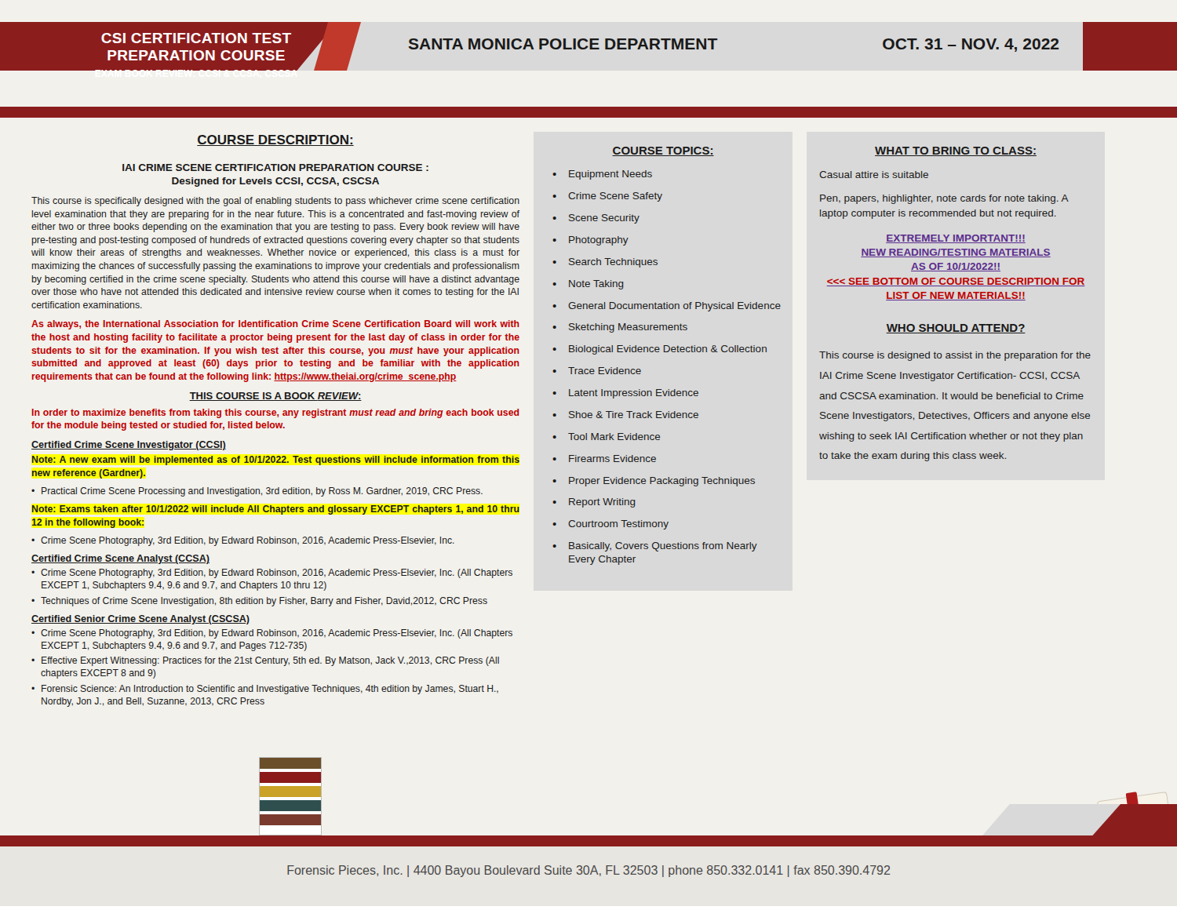CSI CERTIFICATION TEST
PREPARATION COURSE
EXAM BOOK REVIEW: CCSI & CCSA, CSCSA
SANTA MONICA POLICE DEPARTMENT
OCT. 31 – NOV. 4, 2022
COURSE DESCRIPTION:
IAI CRIME SCENE CERTIFICATION PREPARATION COURSE :
Designed for Levels CCSI, CCSA, CSCSA
This course is specifically designed with the goal of enabling students to pass whichever crime scene certification level examination that they are preparing for in the near future. This is a concentrated and fast-moving review of either two or three books depending on the examination that you are testing to pass. Every book review will have pre-testing and post-testing composed of hundreds of extracted questions covering every chapter so that students will know their areas of strengths and weaknesses. Whether novice or experienced, this class is a must for maximizing the chances of successfully passing the examinations to improve your credentials and professionalism by becoming certified in the crime scene specialty. Students who attend this course will have a distinct advantage over those who have not attended this dedicated and intensive review course when it comes to testing for the IAI certification examinations.
As always, the International Association for Identification Crime Scene Certification Board will work with the host and hosting facility to facilitate a proctor being present for the last day of class in order for the students to sit for the examination. If you wish test after this course, you must have your application submitted and approved at least (60) days prior to testing and be familiar with the application requirements that can be found at the following link: https://www.theiai.org/crime_scene.php
THIS COURSE IS A BOOK REVIEW:
In order to maximize benefits from taking this course, any registrant must read and bring each book used for the module being tested or studied for, listed below.
Certified Crime Scene Investigator (CCSI)
Note: A new exam will be implemented as of 10/1/2022. Test questions will include information from this new reference (Gardner).
Practical Crime Scene Processing and Investigation, 3rd edition, by Ross M. Gardner, 2019, CRC Press.
Note: Exams taken after 10/1/2022 will include All Chapters and glossary EXCEPT chapters 1, and 10 thru 12 in the following book:
Crime Scene Photography, 3rd Edition, by Edward Robinson, 2016, Academic Press-Elsevier, Inc.
Certified Crime Scene Analyst (CCSA)
Crime Scene Photography, 3rd Edition, by Edward Robinson, 2016, Academic Press-Elsevier, Inc. (All Chapters EXCEPT 1, Subchapters 9.4, 9.6 and 9.7, and Chapters 10 thru 12)
Techniques of Crime Scene Investigation, 8th edition by Fisher, Barry and Fisher, David,2012, CRC Press
Certified Senior Crime Scene Analyst (CSCSA)
Crime Scene Photography, 3rd Edition, by Edward Robinson, 2016, Academic Press-Elsevier, Inc. (All Chapters EXCEPT 1, Subchapters 9.4, 9.6 and 9.7, and Pages 712-735)
Effective Expert Witnessing: Practices for the 21st Century, 5th ed. By Matson, Jack V.,2013, CRC Press (All chapters EXCEPT 8 and 9)
Forensic Science: An Introduction to Scientific and Investigative Techniques, 4th edition by James, Stuart H., Nordby, Jon J., and Bell, Suzanne, 2013, CRC Press
COURSE TOPICS:
Equipment Needs
Crime Scene Safety
Scene Security
Photography
Search Techniques
Note Taking
General Documentation of Physical Evidence
Sketching Measurements
Biological Evidence Detection & Collection
Trace Evidence
Latent Impression Evidence
Shoe & Tire Track Evidence
Tool Mark Evidence
Firearms Evidence
Proper Evidence Packaging Techniques
Report Writing
Courtroom Testimony
Basically, Covers Questions from Nearly Every Chapter
WHAT TO BRING TO CLASS:
Casual attire is suitable
Pen, papers, highlighter, note cards for note taking. A laptop computer is recommended but not required.
EXTREMELY IMPORTANT!!! NEW READING/TESTING MATERIALS AS OF 10/1/2022!! <<< SEE BOTTOM OF COURSE DESCRIPTION FOR LIST OF NEW MATERIALS!!
WHO SHOULD ATTEND?
This course is designed to assist in the preparation for the IAI Crime Scene Investigator Certification- CCSI, CCSA and CSCSA examination. It would be beneficial to Crime Scene Investigators, Detectives, Officers and anyone else wishing to seek IAI Certification whether or not they plan to take the exam during this class week.
Forensic Pieces, Inc. | 4400 Bayou Boulevard Suite 30A, FL 32503 | phone 850.332.0141 | fax 850.390.4792